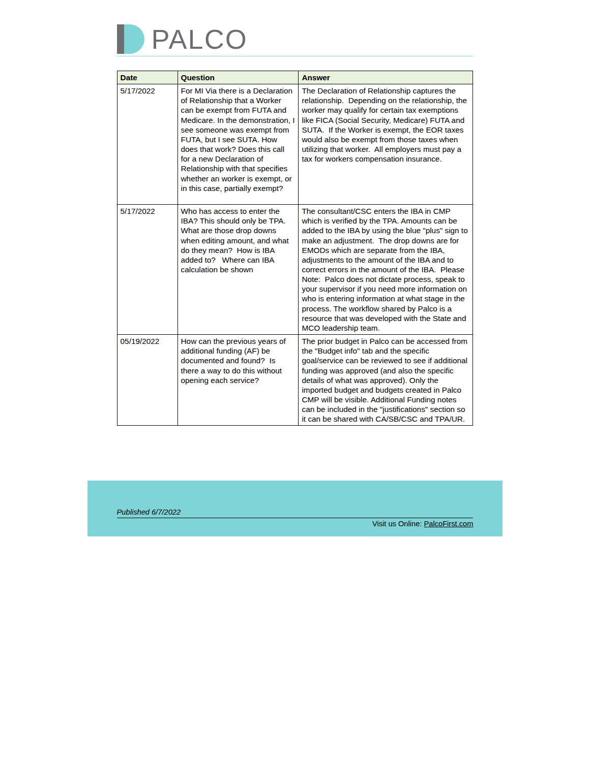PALCO
| Date | Question | Answer |
| --- | --- | --- |
| 5/17/2022 | For MI Via there is a Declaration of Relationship that a Worker can be exempt from FUTA and Medicare. In the demonstration, I see someone was exempt from FUTA, but I see SUTA. How does that work? Does this call for a new Declaration of Relationship with that specifies whether an worker is exempt, or in this case, partially exempt? | The Declaration of Relationship captures the relationship. Depending on the relationship, the worker may qualify for certain tax exemptions like FICA (Social Security, Medicare) FUTA and SUTA. If the Worker is exempt, the EOR taxes would also be exempt from those taxes when utilizing that worker. All employers must pay a tax for workers compensation insurance. |
| 5/17/2022 | Who has access to enter the IBA? This should only be TPA. What are those drop downs when editing amount, and what do they mean? How is IBA added to? Where can IBA calculation be shown | The consultant/CSC enters the IBA in CMP which is verified by the TPA. Amounts can be added to the IBA by using the blue "plus" sign to make an adjustment. The drop downs are for EMODs which are separate from the IBA, adjustments to the amount of the IBA and to correct errors in the amount of the IBA. Please Note: Palco does not dictate process, speak to your supervisor if you need more information on who is entering information at what stage in the process. The workflow shared by Palco is a resource that was developed with the State and MCO leadership team. |
| 05/19/2022 | How can the previous years of additional funding (AF) be documented and found? Is there a way to do this without opening each service? | The prior budget in Palco can be accessed from the "Budget info" tab and the specific goal/service can be reviewed to see if additional funding was approved (and also the specific details of what was approved). Only the imported budget and budgets created in Palco CMP will be visible. Additional Funding notes can be included in the "justifications" section so it can be shared with CA/SB/CSC and TPA/UR. |
Published 6/7/2022
Visit us Online: PalcoFirst.com